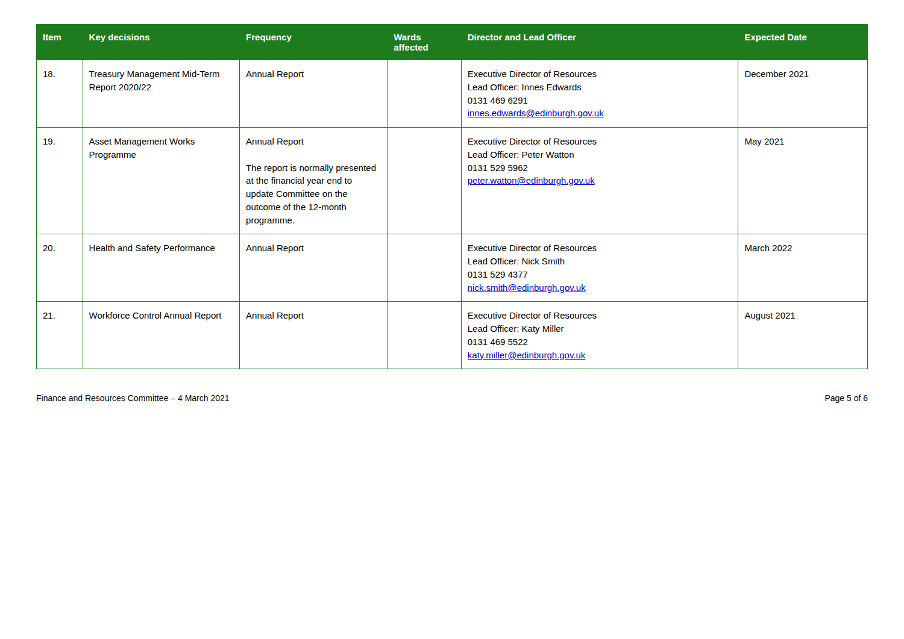| Item | Key decisions | Frequency | Wards affected | Director and Lead Officer | Expected Date |
| --- | --- | --- | --- | --- | --- |
| 18. | Treasury Management Mid-Term Report 2020/22 | Annual Report | | Executive Director of Resources Lead Officer: Innes Edwards 0131 469 6291 innes.edwards@edinburgh.gov.uk | December 2021 |
| 19. | Asset Management Works Programme | Annual Report The report is normally presented at the financial year end to update Committee on the outcome of the 12-month programme. | | Executive Director of Resources Lead Officer: Peter Watton 0131 529 5962 peter.watton@edinburgh.gov.uk | May 2021 |
| 20. | Health and Safety Performance | Annual Report | | Executive Director of Resources Lead Officer: Nick Smith 0131 529 4377 nick.smith@edinburgh.gov.uk | March 2022 |
| 21. | Workforce Control Annual Report | Annual Report | | Executive Director of Resources Lead Officer: Katy Miller 0131 469 5522 katy.miller@edinburgh.gov.uk | August 2021 |
Finance and Resources Committee – 4 March 2021 Page 5 of 6